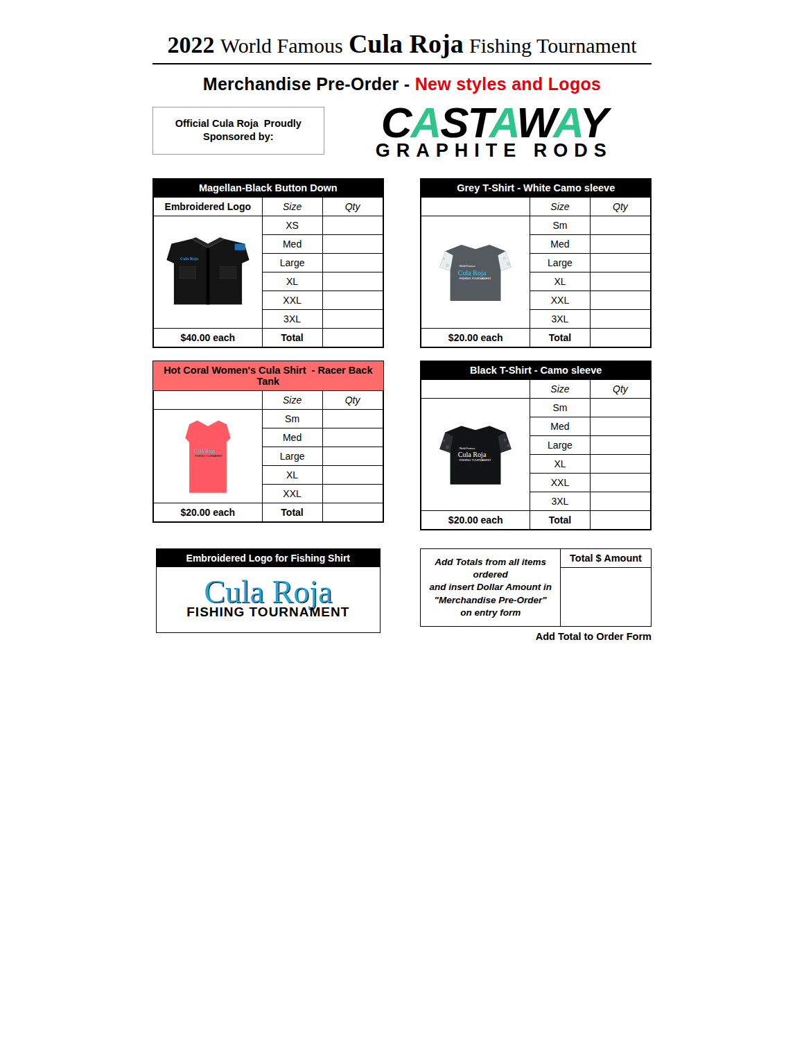2022 World Famous Cula Roja Fishing Tournament
Merchandise Pre-Order - New styles and Logos
Official Cula Roja Proudly
Sponsored by:
CASTAWAY
GRAPHITE RODS
Magellan-Black Button Down
| Embroidered Logo | Size | Qty |
| | XS | |
| Med | |
| Large | |
| XL | |
| XXL | |
| 3XL | |
| $40.00 each | Total | |
Hot Coral Women's Cula Shirt - Racer Back Tank
| | Size | Qty |
| | Sm | |
| Med | |
| Large | |
| XL | |
| XXL | |
| $20.00 each | Total | |
Grey T-Shirt - White Camo sleeve
| | Size | Qty |
| | Sm | |
| Med | |
| Large | |
| XL | |
| XXL | |
| 3XL | |
| $20.00 each | Total | |
Black T-Shirt - Camo sleeve
| | Size | Qty |
| | Sm | |
| Med | |
| Large | |
| XL | |
| XXL | |
| 3XL | |
| $20.00 each | Total | |
Embroidered Logo for Fishing Shirt
Cula Roja
FISHING TOURNAMENT
Add Totals from all items ordered
and insert Dollar Amount in
"Merchandise Pre-Order"
on entry form
Total $ Amount
Add Total to Order Form